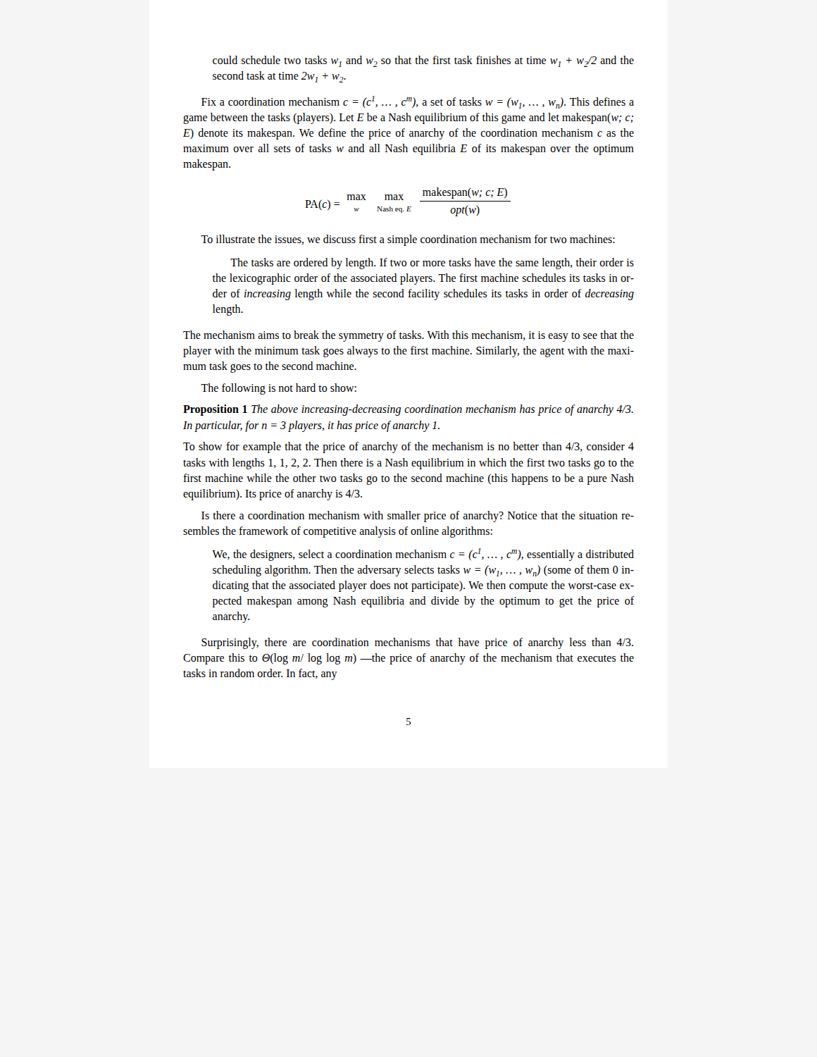could schedule two tasks w1 and w2 so that the first task finishes at time w1 + w2/2 and the second task at time 2w1 + w2.
Fix a coordination mechanism c = (c1, … , cm), a set of tasks w = (w1, … , wn). This defines a game between the tasks (players). Let E be a Nash equilibrium of this game and let makespan(w; c; E) denote its makespan. We define the price of anarchy of the coordination mechanism c as the maximum over all sets of tasks w and all Nash equilibria E of its makespan over the optimum makespan.
PA(c) = max w max Nash eq. E makespan(w; c; E) opt(w)
To illustrate the issues, we discuss first a simple coordination mechanism for two machines:
The tasks are ordered by length. If two or more tasks have the same length, their order is the lexicographic order of the associated players. The first machine schedules its tasks in order of increasing length while the second facility schedules its tasks in order of decreasing length.
The mechanism aims to break the symmetry of tasks. With this mechanism, it is easy to see that the player with the minimum task goes always to the first machine. Similarly, the agent with the maximum task goes to the second machine.
The following is not hard to show:
Proposition 1 The above increasing-decreasing coordination mechanism has price of anarchy 4/3. In particular, for n = 3 players, it has price of anarchy 1.
To show for example that the price of anarchy of the mechanism is no better than 4/3, consider 4 tasks with lengths 1, 1, 2, 2. Then there is a Nash equilibrium in which the first two tasks go to the first machine while the other two tasks go to the second machine (this happens to be a pure Nash equilibrium). Its price of anarchy is 4/3.
Is there a coordination mechanism with smaller price of anarchy? Notice that the situation resembles the framework of competitive analysis of online algorithms:
We, the designers, select a coordination mechanism c = (c1, … , cm), essentially a distributed scheduling algorithm. Then the adversary selects tasks w = (w1, … , wn) (some of them 0 indicating that the associated player does not participate). We then compute the worst-case expected makespan among Nash equilibria and divide by the optimum to get the price of anarchy.
Surprisingly, there are coordination mechanisms that have price of anarchy less than 4/3. Compare this to Θ(log m/ log log m) —the price of anarchy of the mechanism that executes the tasks in random order. In fact, any
5